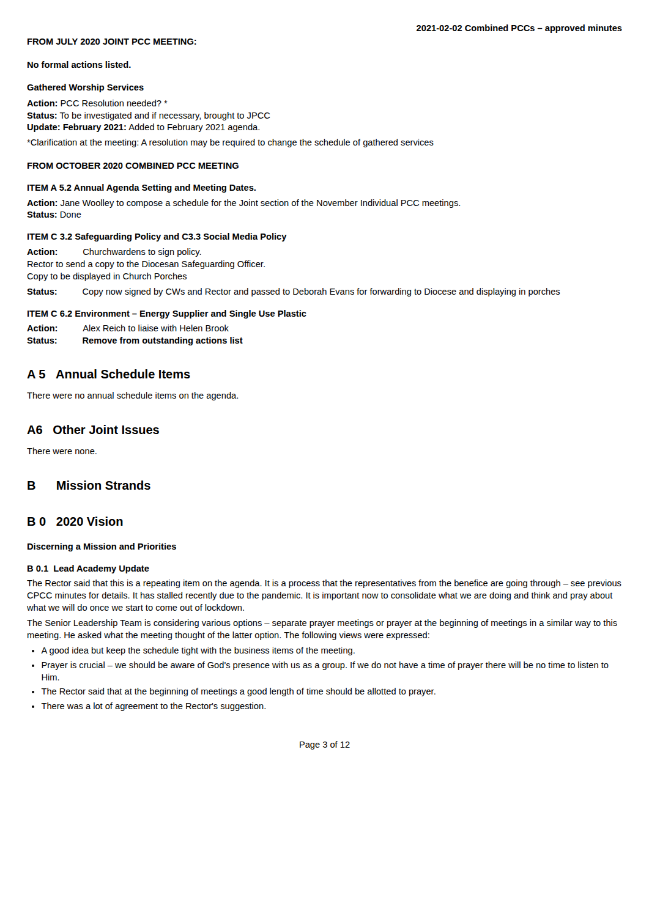2021-02-02 Combined PCCs – approved minutes
FROM JULY 2020 JOINT PCC MEETING:
No formal actions listed.
Gathered Worship Services
Action: PCC Resolution needed? *
Status: To be investigated and if necessary, brought to JPCC
Update: February 2021: Added to February 2021 agenda.
*Clarification at the meeting: A resolution may be required to change the schedule of gathered services
FROM OCTOBER 2020 COMBINED PCC MEETING
ITEM A 5.2 Annual Agenda Setting and Meeting Dates.
Action: Jane Woolley to compose a schedule for the Joint section of the November Individual PCC meetings.
Status: Done
ITEM C 3.2 Safeguarding Policy and C3.3 Social Media Policy
Action: Churchwardens to sign policy.
Rector to send a copy to the Diocesan Safeguarding Officer.
Copy to be displayed in Church Porches
Status: Copy now signed by CWs and Rector and passed to Deborah Evans for forwarding to Diocese and displaying in porches
ITEM C 6.2 Environment – Energy Supplier and Single Use Plastic
Action: Alex Reich to liaise with Helen Brook
Status: Remove from outstanding actions list
A 5 Annual Schedule Items
There were no annual schedule items on the agenda.
A6 Other Joint Issues
There were none.
B Mission Strands
B 0 2020 Vision
Discerning a Mission and Priorities
B 0.1 Lead Academy Update
The Rector said that this is a repeating item on the agenda. It is a process that the representatives from the benefice are going through – see previous CPCC minutes for details. It has stalled recently due to the pandemic. It is important now to consolidate what we are doing and think and pray about what we will do once we start to come out of lockdown.
The Senior Leadership Team is considering various options – separate prayer meetings or prayer at the beginning of meetings in a similar way to this meeting. He asked what the meeting thought of the latter option. The following views were expressed:
A good idea but keep the schedule tight with the business items of the meeting.
Prayer is crucial – we should be aware of God's presence with us as a group. If we do not have a time of prayer there will be no time to listen to Him.
The Rector said that at the beginning of meetings a good length of time should be allotted to prayer.
There was a lot of agreement to the Rector's suggestion.
Page 3 of 12